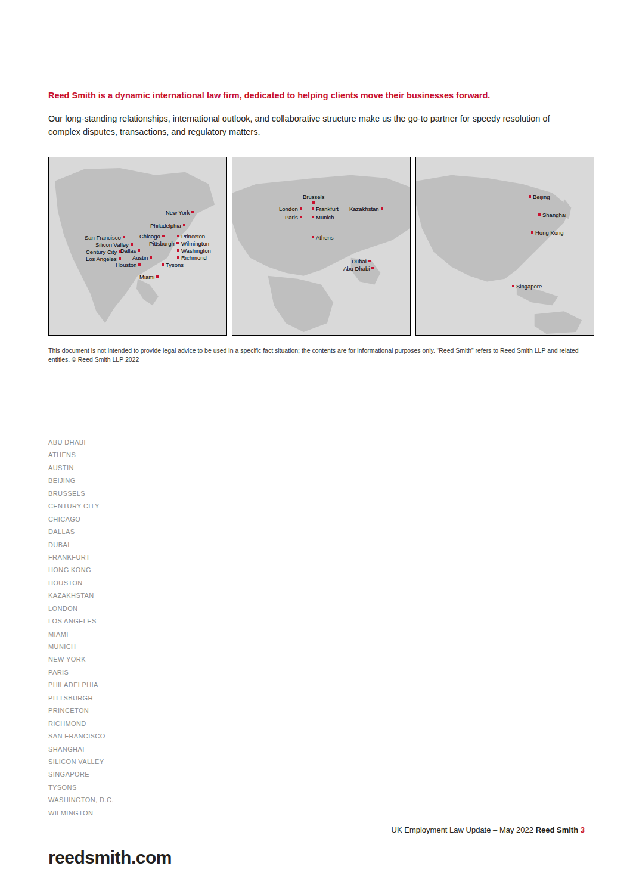Reed Smith is a dynamic international law firm, dedicated to helping clients move their businesses forward.
Our long-standing relationships, international outlook, and collaborative structure make us the go-to partner for speedy resolution of complex disputes, transactions, and regulatory matters.
New York Philadelphia Chicago Pittsburgh Princeton Wilmington Washington Richmond San Francisco Silicon Valley Century City Los Angeles Dallas Austin Houston Tysons Miami
Brussels London Frankfurt Paris Munich Kazakhstan Athens Dubai Abu Dhabi
Beijing Shanghai Hong Kong Singapore
This document is not intended to provide legal advice to be used in a specific fact situation; the contents are for informational purposes only. “Reed Smith” refers to Reed Smith LLP and related entities. © Reed Smith LLP 2022
Abu Dhabi
Athens
Austin
Beijing
Brussels
Century City
Chicago
Dallas
Dubai
Frankfurt
Hong Kong
Houston
Kazakhstan
London
Los Angeles
Miami
Munich
New York
Paris
Philadelphia
Pittsburgh
Princeton
Richmond
San Francisco
Shanghai
Silicon Valley
Singapore
Tysons
Washington, D.C.
Wilmington
UK Employment Law Update – May 2022 Reed Smith 3
reedsmith.com